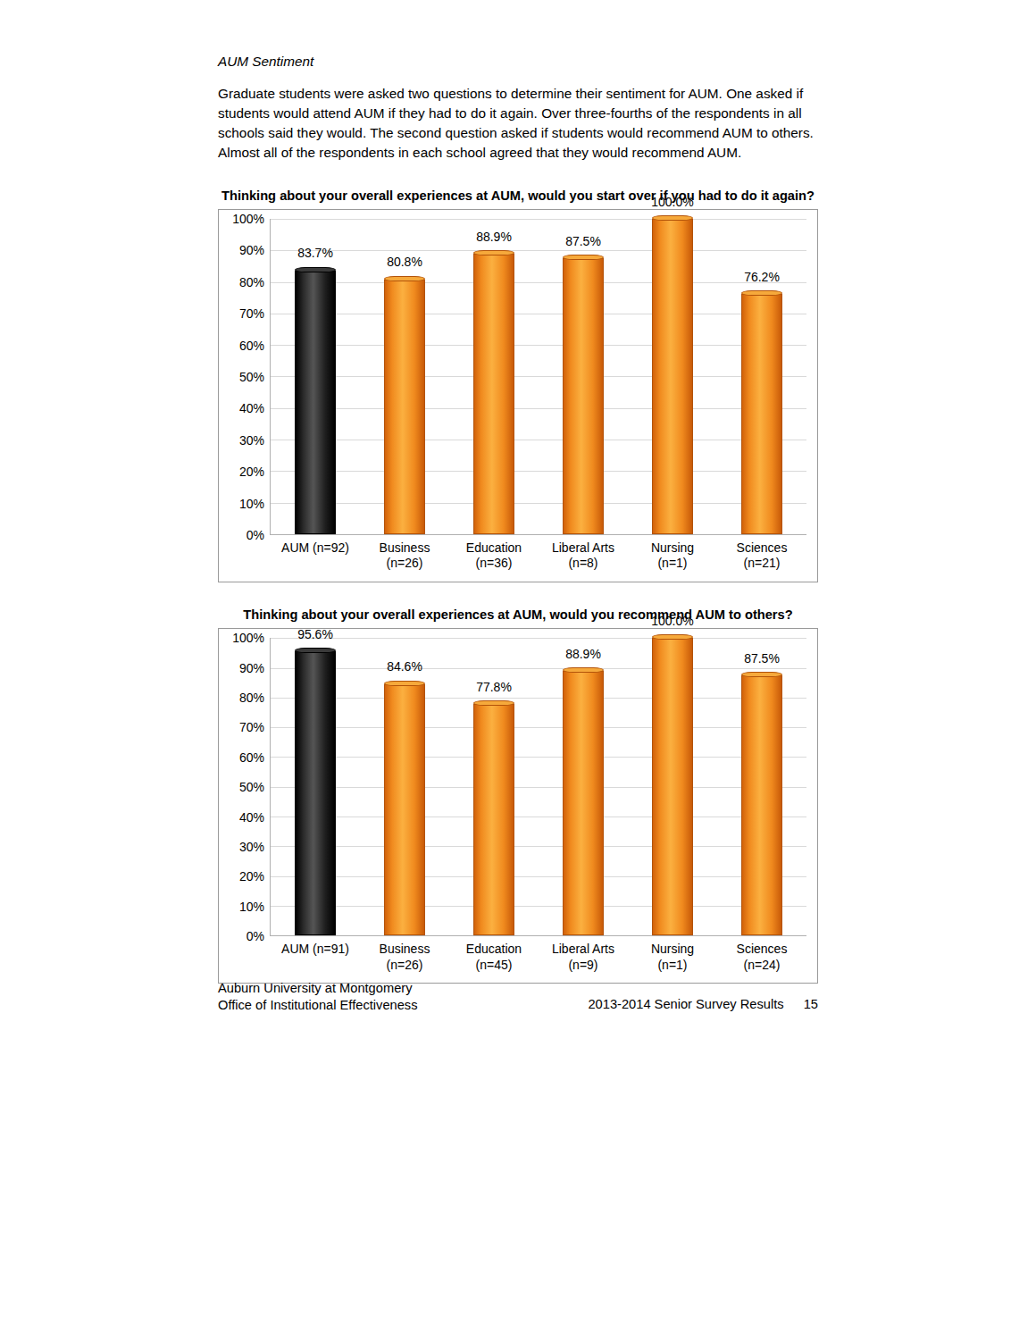AUM Sentiment
Graduate students were asked two questions to determine their sentiment for AUM. One asked if students would attend AUM if they had to do it again. Over three-fourths of the respondents in all schools said they would. The second question asked if students would recommend AUM to others. Almost all of the respondents in each school agreed that they would recommend AUM.
Thinking about your overall experiences at AUM, would you start over if you had to do it again?
100% 90% 80% 70% 60% 50% 40% 30% 20% 10% 0%
83.7%
80.8%
88.9%
87.5%
100.0%
76.2%
AUM (n=92)
Business
(n=26)
Education
(n=36)
Liberal Arts
(n=8)
Nursing (n=1)
Sciences
(n=21)
Thinking about your overall experiences at AUM, would you recommend AUM to others?
100% 90% 80% 70% 60% 50% 40% 30% 20% 10% 0%
95.6%
84.6%
77.8%
88.9%
100.0%
87.5%
AUM (n=91)
Business
(n=26)
Education
(n=45)
Liberal Arts
(n=9)
Nursing (n=1)
Sciences
(n=24)
Auburn University at Montgomery
Office of Institutional Effectiveness
2013-2014 Senior Survey Results 15